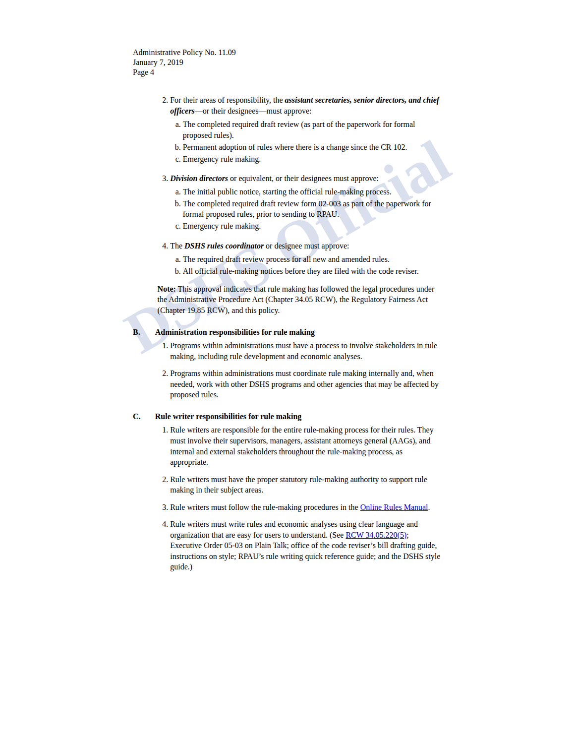DSHS Official
Administrative Policy No. 11.09
January 7, 2019
Page 4
For their areas of responsibility, the assistant secretaries, senior directors, and chief officers—or their designees—must approve:
The completed required draft review (as part of the paperwork for formal proposed rules).
Permanent adoption of rules where there is a change since the CR 102.
Emergency rule making.
Division directors or equivalent, or their designees must approve:
The initial public notice, starting the official rule-making process.
The completed required draft review form 02-003 as part of the paperwork for formal proposed rules, prior to sending to RPAU.
Emergency rule making.
The DSHS rules coordinator or designee must approve:
The required draft review process for all new and amended rules.
All official rule-making notices before they are filed with the code reviser.
Note: This approval indicates that rule making has followed the legal procedures under the Administrative Procedure Act (Chapter 34.05 RCW), the Regulatory Fairness Act (Chapter 19.85 RCW), and this policy.
B. Administration responsibilities for rule making
Programs within administrations must have a process to involve stakeholders in rule making, including rule development and economic analyses.
Programs within administrations must coordinate rule making internally and, when needed, work with other DSHS programs and other agencies that may be affected by proposed rules.
C. Rule writer responsibilities for rule making
Rule writers are responsible for the entire rule-making process for their rules. They must involve their supervisors, managers, assistant attorneys general (AAGs), and internal and external stakeholders throughout the rule-making process, as appropriate.
Rule writers must have the proper statutory rule-making authority to support rule making in their subject areas.
Rule writers must follow the rule-making procedures in the Online Rules Manual.
Rule writers must write rules and economic analyses using clear language and organization that are easy for users to understand. (See RCW 34.05.220(5); Executive Order 05-03 on Plain Talk; office of the code reviser’s bill drafting guide, instructions on style; RPAU’s rule writing quick reference guide; and the DSHS style guide.)